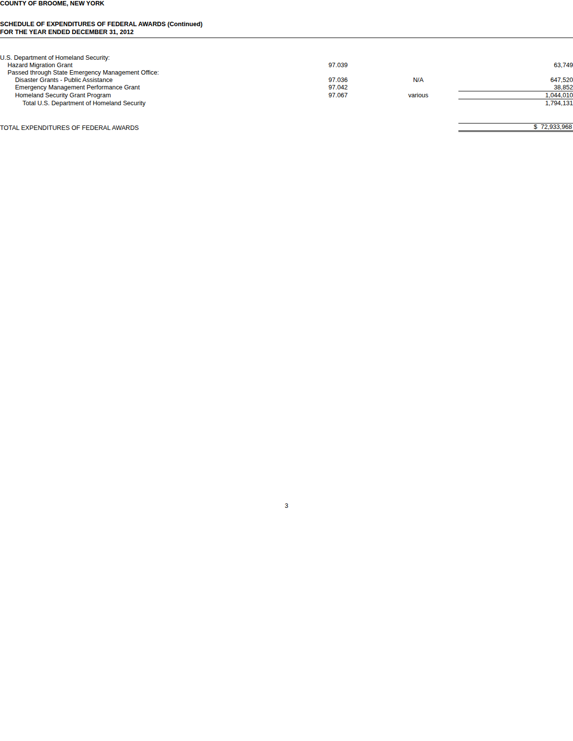COUNTY OF BROOME, NEW YORK
SCHEDULE OF EXPENDITURES OF FEDERAL AWARDS (Continued)
FOR THE YEAR ENDED DECEMBER 31, 2012
| U.S. Department of Homeland Security: | | | |
| Hazard Migration Grant | 97.039 | | 63,749 |
| Passed through State Emergency Management Office: | | | |
| Disaster Grants - Public Assistance | 97.036 | N/A | 647,520 |
| Emergency Management Performance Grant | 97.042 | | 38,852 |
| Homeland Security Grant Program | 97.067 | various | 1,044,010 |
| Total U.S. Department of Homeland Security | | | 1,794,131 |
| TOTAL EXPENDITURES OF FEDERAL AWARDS | $ 72,933,968 |
3